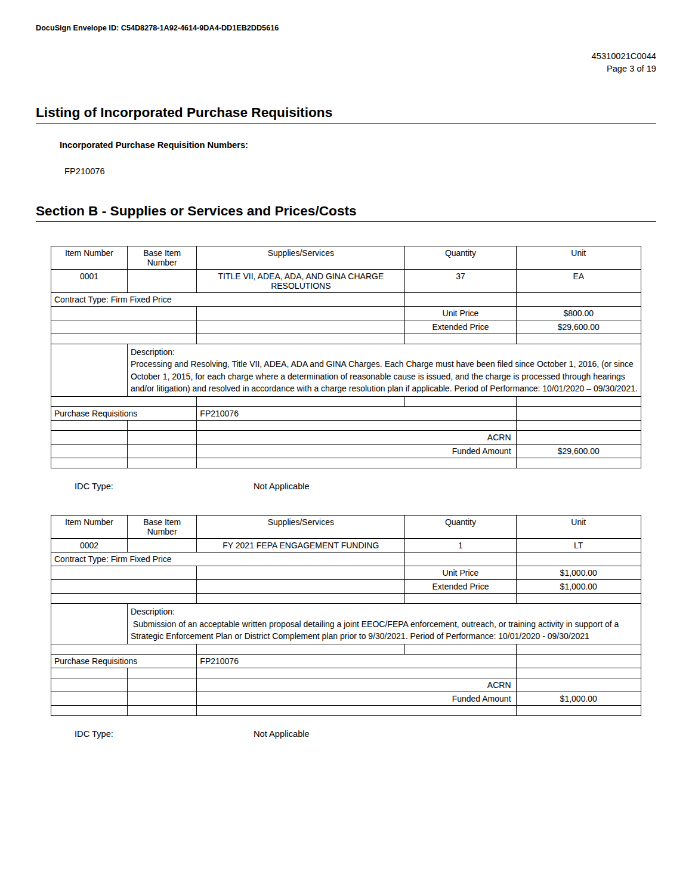DocuSign Envelope ID: C54D8278-1A92-4614-9DA4-DD1EB2DD5616
45310021C0044
Page 3 of 19
Listing of Incorporated Purchase Requisitions
Incorporated Purchase Requisition Numbers:
FP210076
Section B - Supplies or Services and Prices/Costs
| Item Number | Base Item Number | Supplies/Services | Quantity | Unit |
| 0001 | | TITLE VII, ADEA, ADA, AND GINA CHARGE RESOLUTIONS | 37 | EA |
| Contract Type: Firm Fixed Price | | |
| | | Unit Price | $800.00 |
| | | Extended Price | $29,600.00 |
| | Description: Processing and Resolving, Title VII, ADEA, ADA and GINA Charges. Each Charge must have been filed since October 1, 2016, (or since October 1, 2015, for each charge where a determination of reasonable cause is issued, and the charge is processed through hearings and/or litigation) and resolved in accordance with a charge resolution plan if applicable. Period of Performance: 10/01/2020 – 09/30/2021. |
| Purchase Requisitions | FP210076 | |
| | | ACRN | |
| | | Funded Amount | $29,600.00 |
IDC Type: Not Applicable
| Item Number | Base Item Number | Supplies/Services | Quantity | Unit |
| 0002 | | FY 2021 FEPA ENGAGEMENT FUNDING | 1 | LT |
| Contract Type: Firm Fixed Price | | |
| | | Unit Price | $1,000.00 |
| | | Extended Price | $1,000.00 |
| | Description: Submission of an acceptable written proposal detailing a joint EEOC/FEPA enforcement, outreach, or training activity in support of a Strategic Enforcement Plan or District Complement plan prior to 9/30/2021. Period of Performance: 10/01/2020 - 09/30/2021 |
| Purchase Requisitions | FP210076 | |
| | | ACRN | |
| | | Funded Amount | $1,000.00 |
IDC Type: Not Applicable